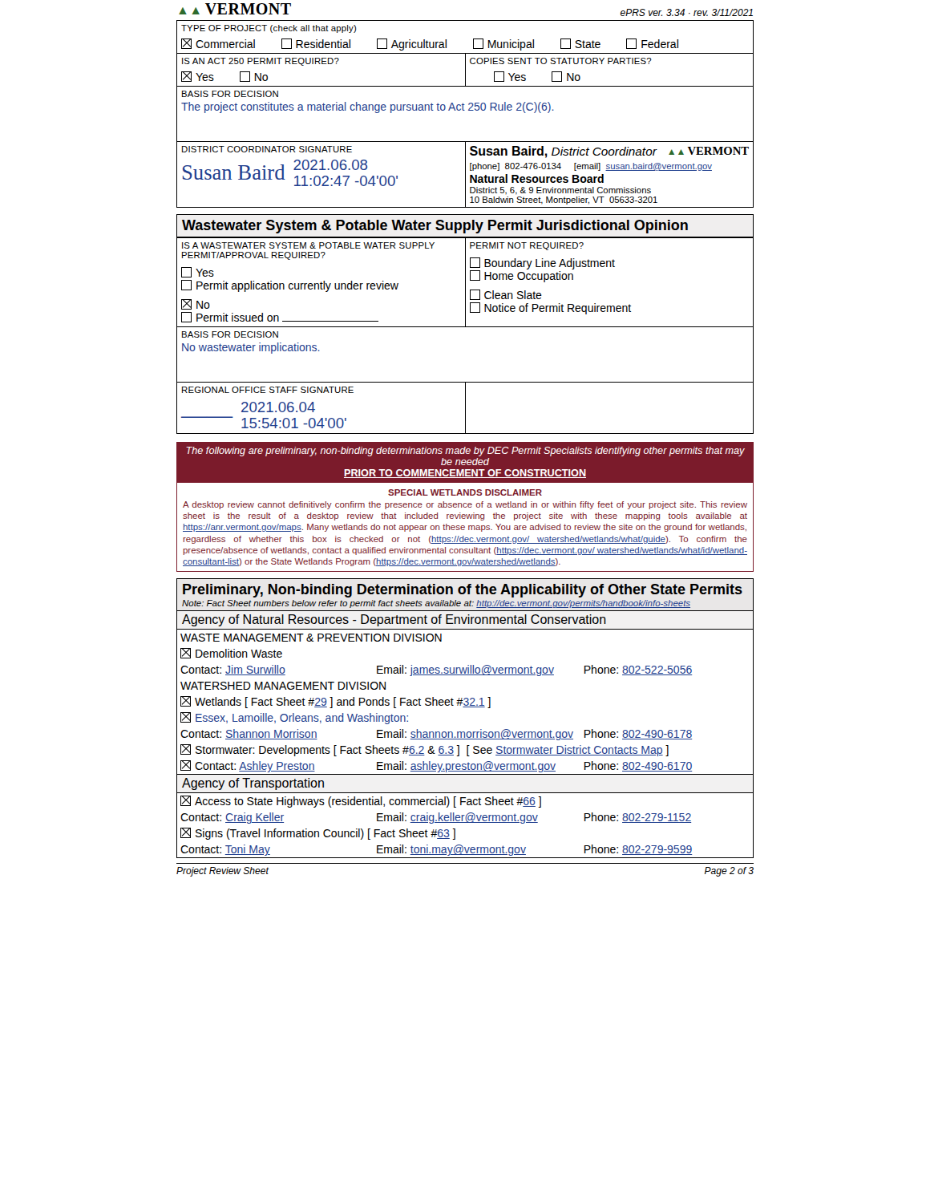▲▲VERMONT
ePRS ver. 3.34 · rev. 3/11/2021
| TYPE OF PROJECT (check all that apply) Commercial Residential Agricultural Municipal State Federal |
| IS AN ACT 250 PERMIT REQUIRED? Yes No | COPIES SENT TO STATUTORY PARTIES? Yes No |
| BASIS FOR DECISION The project constitutes a material change pursuant to Act 250 Rule 2(C)(6). |
| DISTRICT COORDINATOR SIGNATURE Susan Baird 2021.06.08 11:02:47 -04'00' | Susan Baird, District Coordinator ▲▲ VERMONT [phone] 802-476-0134 [email] susan.baird@vermont.gov Natural Resources Board District 5, 6, & 9 Environmental Commissions 10 Baldwin Street, Montpelier, VT 05633-3201 |
Wastewater System & Potable Water Supply Permit Jurisdictional Opinion
| IS A WASTEWATER SYSTEM & POTABLE WATER SUPPLY PERMIT/APPROVAL REQUIRED? Yes Permit application currently under review No Permit issued on | PERMIT NOT REQUIRED? Boundary Line Adjustment Home Occupation Clean Slate Notice of Permit Requirement |
| BASIS FOR DECISION No wastewater implications. |
| REGIONAL OFFICE STAFF SIGNATURE —— 2021.06.04 15:54:01 -04'00' | |
The following are preliminary, non-binding determinations made by DEC Permit Specialists identifying other permits that may be needed
PRIOR TO COMMENCEMENT OF CONSTRUCTION
SPECIAL WETLANDS DISCLAIMER
A desktop review cannot definitively confirm the presence or absence of a wetland in or within fifty feet of your project site. This review sheet is the result of a desktop review that included reviewing the project site with these mapping tools available at https://anr.vermont.gov/maps. Many wetlands do not appear on these maps. You are advised to review the site on the ground for wetlands, regardless of whether this box is checked or not (https://dec.vermont.gov/ watershed/wetlands/what/guide). To confirm the presence/absence of wetlands, contact a qualified environmental consultant (https://dec.vermont.gov/ watershed/wetlands/what/id/wetland-consultant-list) or the State Wetlands Program (https://dec.vermont.gov/watershed/wetlands).
Preliminary, Non-binding Determination of the Applicability of Other State Permits
Note: Fact Sheet numbers below refer to permit fact sheets available at: http://dec.vermont.gov/permits/handbook/info-sheets
Agency of Natural Resources - Department of Environmental Conservation
| WASTE MANAGEMENT & PREVENTION DIVISION |
| Demolition Waste |
| Contact: Jim Surwillo | Email: james.surwillo@vermont.gov | Phone: 802-522-5056 |
| WATERSHED MANAGEMENT DIVISION |
| Wetlands [ Fact Sheet # 29 ] and Ponds [ Fact Sheet # 32.1 ] |
| Essex, Lamoille, Orleans, and Washington: |
| Contact: Shannon Morrison | Email: shannon.morrison@vermont.gov | Phone: 802-490-6178 |
| Stormwater: Developments [ Fact Sheets # 6.2 & 6.3 ] [ See Stormwater District Contacts Map ] |
| Contact: Ashley Preston | Email: ashley.preston@vermont.gov | Phone: 802-490-6170 |
Agency of Transportation
| Access to State Highways (residential, commercial) [ Fact Sheet # 66 ] |
| Contact: Craig Keller | Email: craig.keller@vermont.gov | Phone: 802-279-1152 |
| Signs (Travel Information Council) [ Fact Sheet # 63 ] |
| Contact: Toni May | Email: toni.may@vermont.gov | Phone: 802-279-9599 |
Project Review Sheet
Page 2 of 3